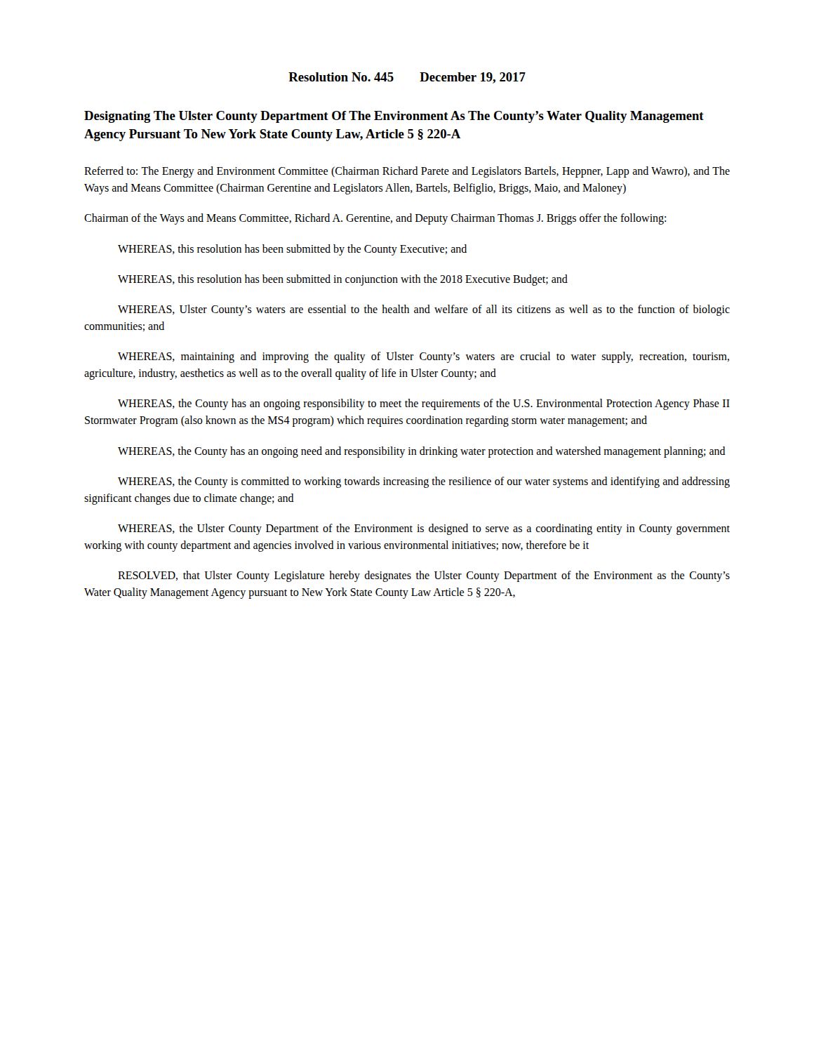Resolution No. 445 December 19, 2017
Designating The Ulster County Department Of The Environment As The County’s Water Quality Management Agency Pursuant To New York State County Law, Article 5 § 220-A
Referred to: The Energy and Environment Committee (Chairman Richard Parete and Legislators Bartels, Heppner, Lapp and Wawro), and The Ways and Means Committee (Chairman Gerentine and Legislators Allen, Bartels, Belfiglio, Briggs, Maio, and Maloney)
Chairman of the Ways and Means Committee, Richard A. Gerentine, and Deputy Chairman Thomas J. Briggs offer the following:
WHEREAS, this resolution has been submitted by the County Executive; and
WHEREAS, this resolution has been submitted in conjunction with the 2018 Executive Budget; and
WHEREAS, Ulster County’s waters are essential to the health and welfare of all its citizens as well as to the function of biologic communities; and
WHEREAS, maintaining and improving the quality of Ulster County’s waters are crucial to water supply, recreation, tourism, agriculture, industry, aesthetics as well as to the overall quality of life in Ulster County; and
WHEREAS, the County has an ongoing responsibility to meet the requirements of the U.S. Environmental Protection Agency Phase II Stormwater Program (also known as the MS4 program) which requires coordination regarding storm water management; and
WHEREAS, the County has an ongoing need and responsibility in drinking water protection and watershed management planning; and
WHEREAS, the County is committed to working towards increasing the resilience of our water systems and identifying and addressing significant changes due to climate change; and
WHEREAS, the Ulster County Department of the Environment is designed to serve as a coordinating entity in County government working with county department and agencies involved in various environmental initiatives; now, therefore be it
RESOLVED, that Ulster County Legislature hereby designates the Ulster County Department of the Environment as the County’s Water Quality Management Agency pursuant to New York State County Law Article 5 § 220-A,